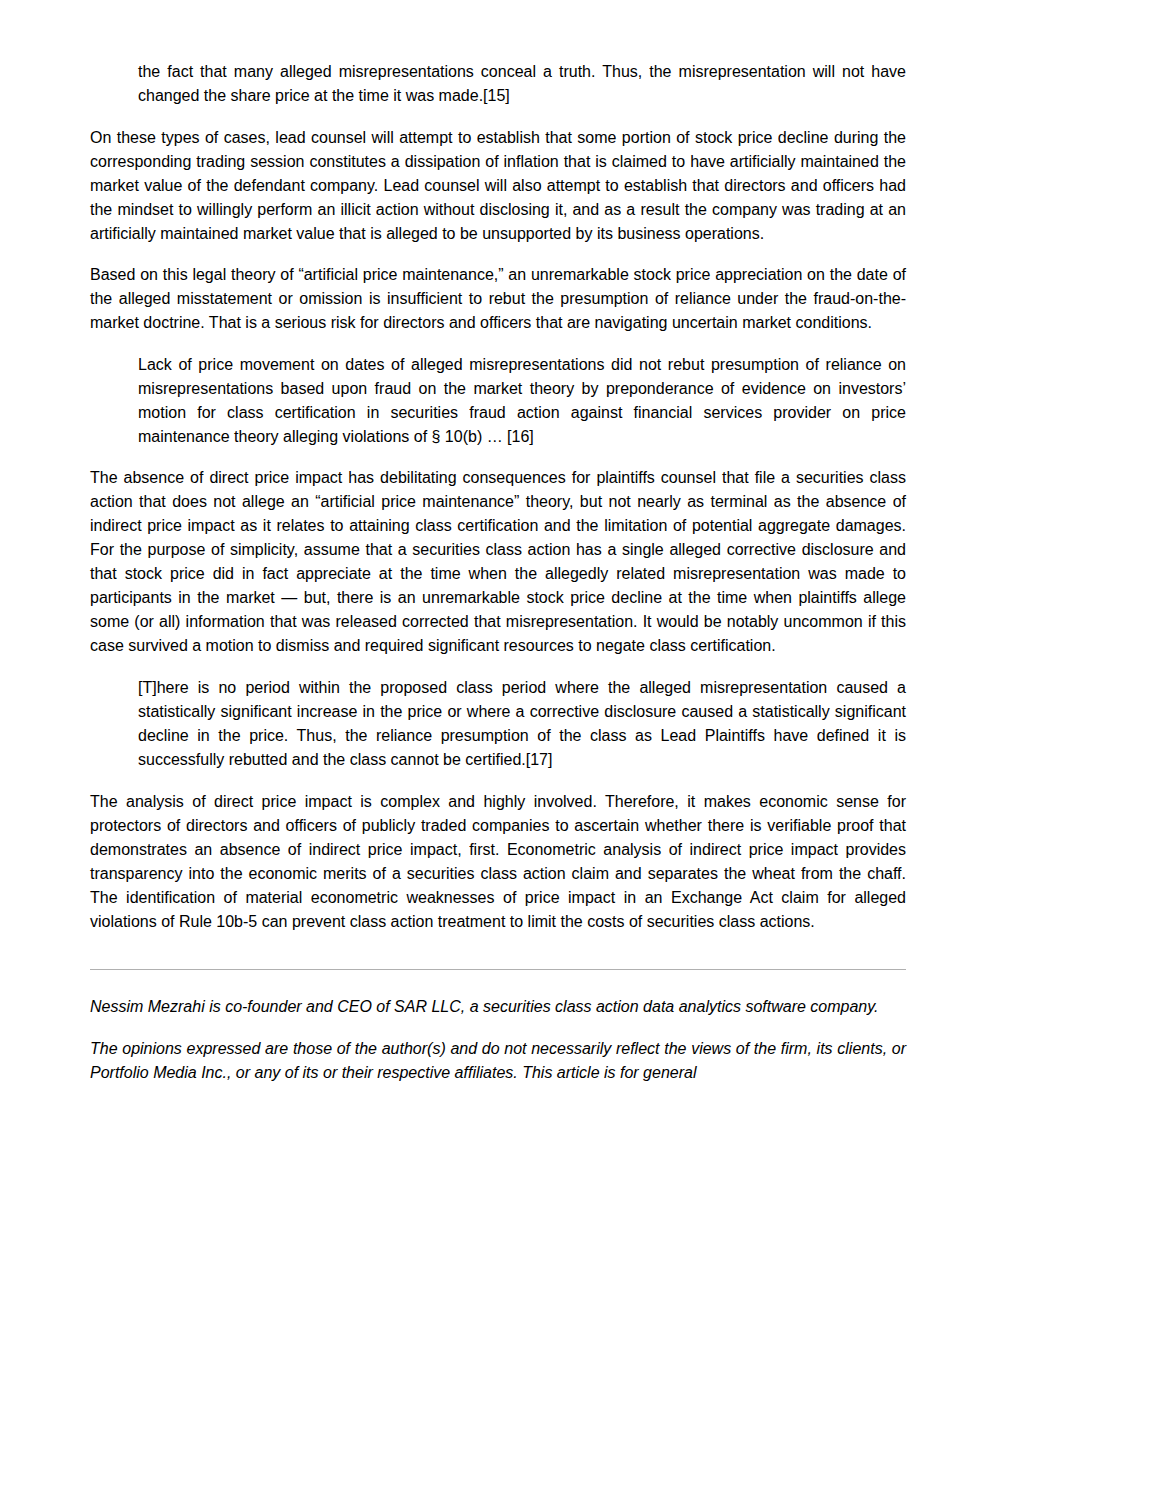the fact that many alleged misrepresentations conceal a truth. Thus, the misrepresentation will not have changed the share price at the time it was made.[15]
On these types of cases, lead counsel will attempt to establish that some portion of stock price decline during the corresponding trading session constitutes a dissipation of inflation that is claimed to have artificially maintained the market value of the defendant company. Lead counsel will also attempt to establish that directors and officers had the mindset to willingly perform an illicit action without disclosing it, and as a result the company was trading at an artificially maintained market value that is alleged to be unsupported by its business operations.
Based on this legal theory of “artificial price maintenance,” an unremarkable stock price appreciation on the date of the alleged misstatement or omission is insufficient to rebut the presumption of reliance under the fraud-on-the-market doctrine. That is a serious risk for directors and officers that are navigating uncertain market conditions.
Lack of price movement on dates of alleged misrepresentations did not rebut presumption of reliance on misrepresentations based upon fraud on the market theory by preponderance of evidence on investors’ motion for class certification in securities fraud action against financial services provider on price maintenance theory alleging violations of § 10(b) … [16]
The absence of direct price impact has debilitating consequences for plaintiffs counsel that file a securities class action that does not allege an “artificial price maintenance” theory, but not nearly as terminal as the absence of indirect price impact as it relates to attaining class certification and the limitation of potential aggregate damages. For the purpose of simplicity, assume that a securities class action has a single alleged corrective disclosure and that stock price did in fact appreciate at the time when the allegedly related misrepresentation was made to participants in the market — but, there is an unremarkable stock price decline at the time when plaintiffs allege some (or all) information that was released corrected that misrepresentation. It would be notably uncommon if this case survived a motion to dismiss and required significant resources to negate class certification.
[T]here is no period within the proposed class period where the alleged misrepresentation caused a statistically significant increase in the price or where a corrective disclosure caused a statistically significant decline in the price. Thus, the reliance presumption of the class as Lead Plaintiffs have defined it is successfully rebutted and the class cannot be certified.[17]
The analysis of direct price impact is complex and highly involved. Therefore, it makes economic sense for protectors of directors and officers of publicly traded companies to ascertain whether there is verifiable proof that demonstrates an absence of indirect price impact, first. Econometric analysis of indirect price impact provides transparency into the economic merits of a securities class action claim and separates the wheat from the chaff. The identification of material econometric weaknesses of price impact in an Exchange Act claim for alleged violations of Rule 10b-5 can prevent class action treatment to limit the costs of securities class actions.
Nessim Mezrahi is co-founder and CEO of SAR LLC, a securities class action data analytics software company.
The opinions expressed are those of the author(s) and do not necessarily reflect the views of the firm, its clients, or Portfolio Media Inc., or any of its or their respective affiliates. This article is for general